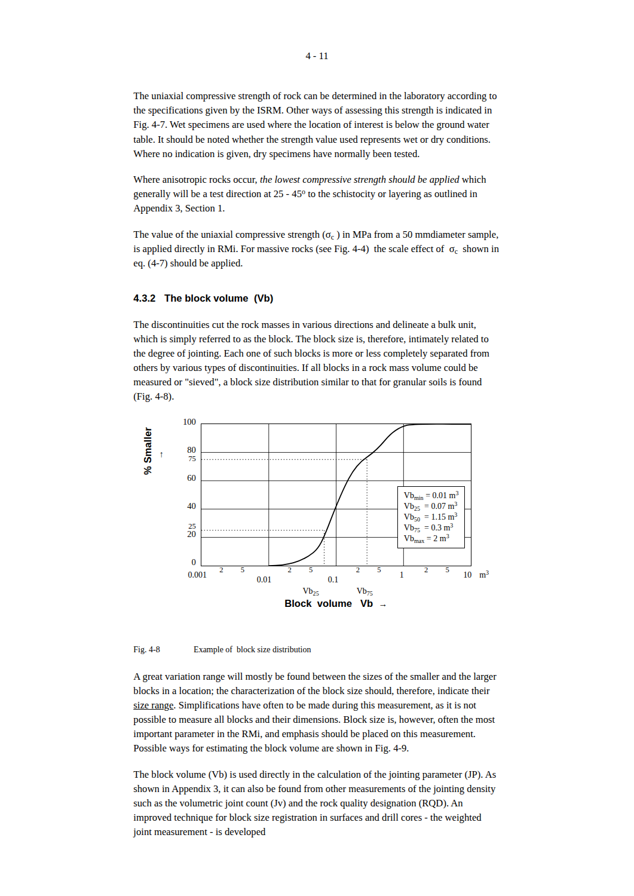4 - 11
The uniaxial compressive strength of rock can be determined in the laboratory according to the specifications given by the ISRM. Other ways of assessing this strength is indicated in Fig. 4-7. Wet specimens are used where the location of interest is below the ground water table. It should be noted whether the strength value used represents wet or dry conditions. Where no indication is given, dry specimens have normally been tested.
Where anisotropic rocks occur, the lowest compressive strength should be applied which generally will be a test direction at 25 - 45o to the schistocity or layering as outlined in Appendix 3, Section 1.
The value of the uniaxial compressive strength (σc ) in MPa from a 50 mmdiameter sample, is applied directly in RMi. For massive rocks (see Fig. 4-4) the scale effect of σc shown in eq. (4-7) should be applied.
4.3.2 The block volume (Vb)
The discontinuities cut the rock masses in various directions and delineate a bulk unit, which is simply referred to as the block. The block size is, therefore, intimately related to the degree of jointing. Each one of such blocks is more or less completely separated from others by various types of discontinuities. If all blocks in a rock mass volume could be measured or "sieved", a block size distribution similar to that for granular soils is found (Fig. 4-8).
% Smaller
↑
100
80
75
60
40
25
20
0
Vbmin = 0.01 m3
Vb25 = 0.07 m3
Vb50 = 1.15 m3
Vb75 = 0.3 m3
Vbmax = 2 m3
0.001 2 5 0.01 2 5 0.1 2 5 1 2 5 10 m3 Vb25 Vb75
Block volume Vb →
Fig. 4-8 Example of block size distribution
A great variation range will mostly be found between the sizes of the smaller and the larger blocks in a location; the characterization of the block size should, therefore, indicate their size range. Simplifications have often to be made during this measurement, as it is not possible to measure all blocks and their dimensions. Block size is, however, often the most important parameter in the RMi, and emphasis should be placed on this measurement. Possible ways for estimating the block volume are shown in Fig. 4-9.
The block volume (Vb) is used directly in the calculation of the jointing parameter (JP). As shown in Appendix 3, it can also be found from other measurements of the jointing density such as the volumetric joint count (Jv) and the rock quality designation (RQD). An improved technique for block size registration in surfaces and drill cores - the weighted joint measurement - is developed